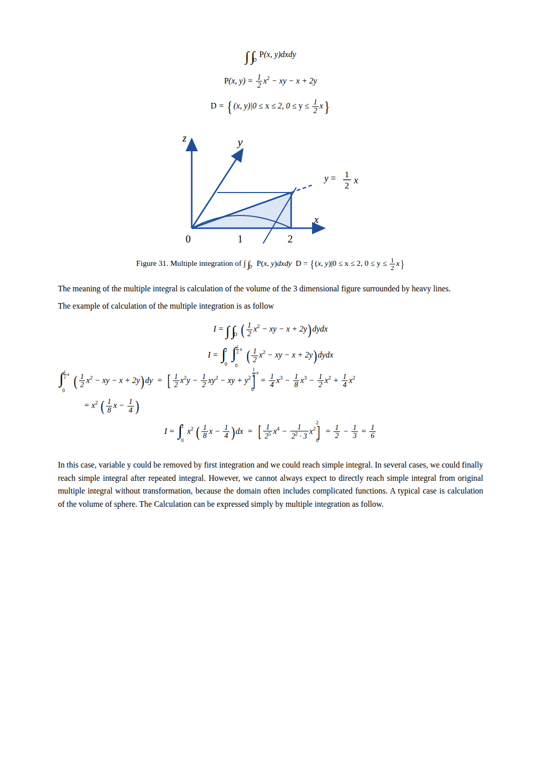∫ ∫D P(x, y)dxdy
P(x, y) = 12 x2 − xy − x + 2y
D = {(x, y)|0 ≤ x ≤ 2, 0 ≤ y ≤ 12 x}
z y x y = 1 2 x 0 1 2
Figure 31. Multiple integration of ∫ ∫D P(x, y)dxdy D = {(x, y)|0 ≤ x ≤ 2, 0 ≤ y ≤ 12 x}
The meaning of the multiple integral is calculation of the volume of the 3 dimensional figure surrounded by heavy lines.
The example of calculation of the multiple integration is as follow
I = ∫ ∫D (12 x2 − xy − x + 2y) dydx
I = ∫20 ∫12 x 0 (12 x2 − xy − x + 2y) dydx
∫12 x 0 (12 x2 − xy − x + 2y) dy = [12 x2y − 12 xy2 − xy + y2] 12 x 0 = 14 x3 − 18 x3 − 12 x2 + 14 x2
= x2 (18 x − 14)
I = ∫20 x2 (18 x − 14) dx = [125 x4 − 122 · 3 x2] 20 = 12 − 13 = 16
In this case, variable y could be removed by first integration and we could reach simple integral. In several cases, we could finally reach simple integral after repeated integral. However, we cannot always expect to directly reach simple integral from original multiple integral without transformation, because the domain often includes complicated functions. A typical case is calculation of the volume of sphere. The Calculation can be expressed simply by multiple integration as follow.